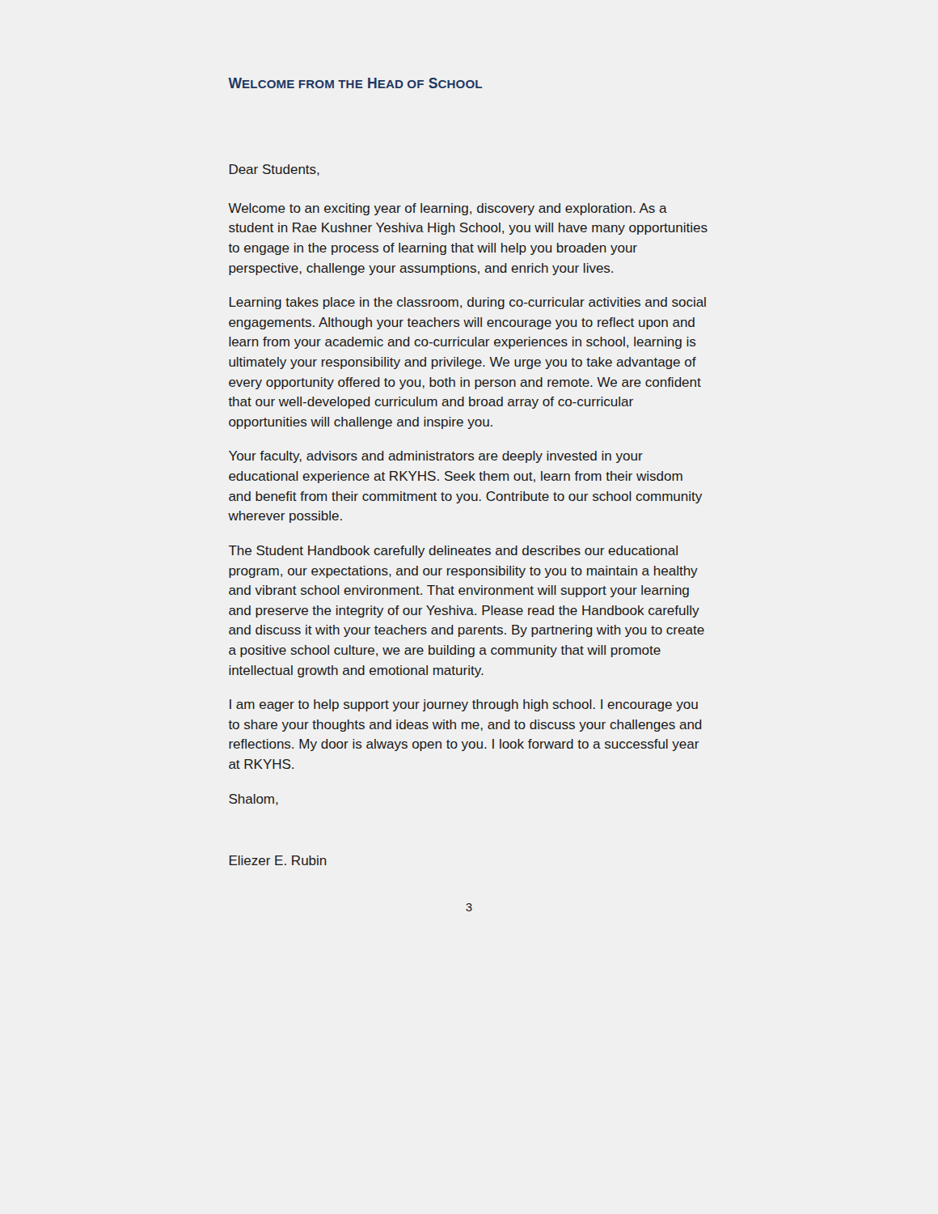WELCOME FROM THE HEAD OF SCHOOL
Dear Students,
Welcome to an exciting year of learning, discovery and exploration. As a student in Rae Kushner Yeshiva High School, you will have many opportunities to engage in the process of learning that will help you broaden your perspective, challenge your assumptions, and enrich your lives.
Learning takes place in the classroom, during co-curricular activities and social engagements. Although your teachers will encourage you to reflect upon and learn from your academic and co-curricular experiences in school, learning is ultimately your responsibility and privilege. We urge you to take advantage of every opportunity offered to you, both in person and remote. We are confident that our well-developed curriculum and broad array of co-curricular opportunities will challenge and inspire you.
Your faculty, advisors and administrators are deeply invested in your educational experience at RKYHS. Seek them out, learn from their wisdom and benefit from their commitment to you. Contribute to our school community wherever possible.
The Student Handbook carefully delineates and describes our educational program, our expectations, and our responsibility to you to maintain a healthy and vibrant school environment. That environment will support your learning and preserve the integrity of our Yeshiva. Please read the Handbook carefully and discuss it with your teachers and parents. By partnering with you to create a positive school culture, we are building a community that will promote intellectual growth and emotional maturity.
I am eager to help support your journey through high school. I encourage you to share your thoughts and ideas with me, and to discuss your challenges and reflections. My door is always open to you. I look forward to a successful year at RKYHS.
Shalom,
Eliezer E. Rubin
3